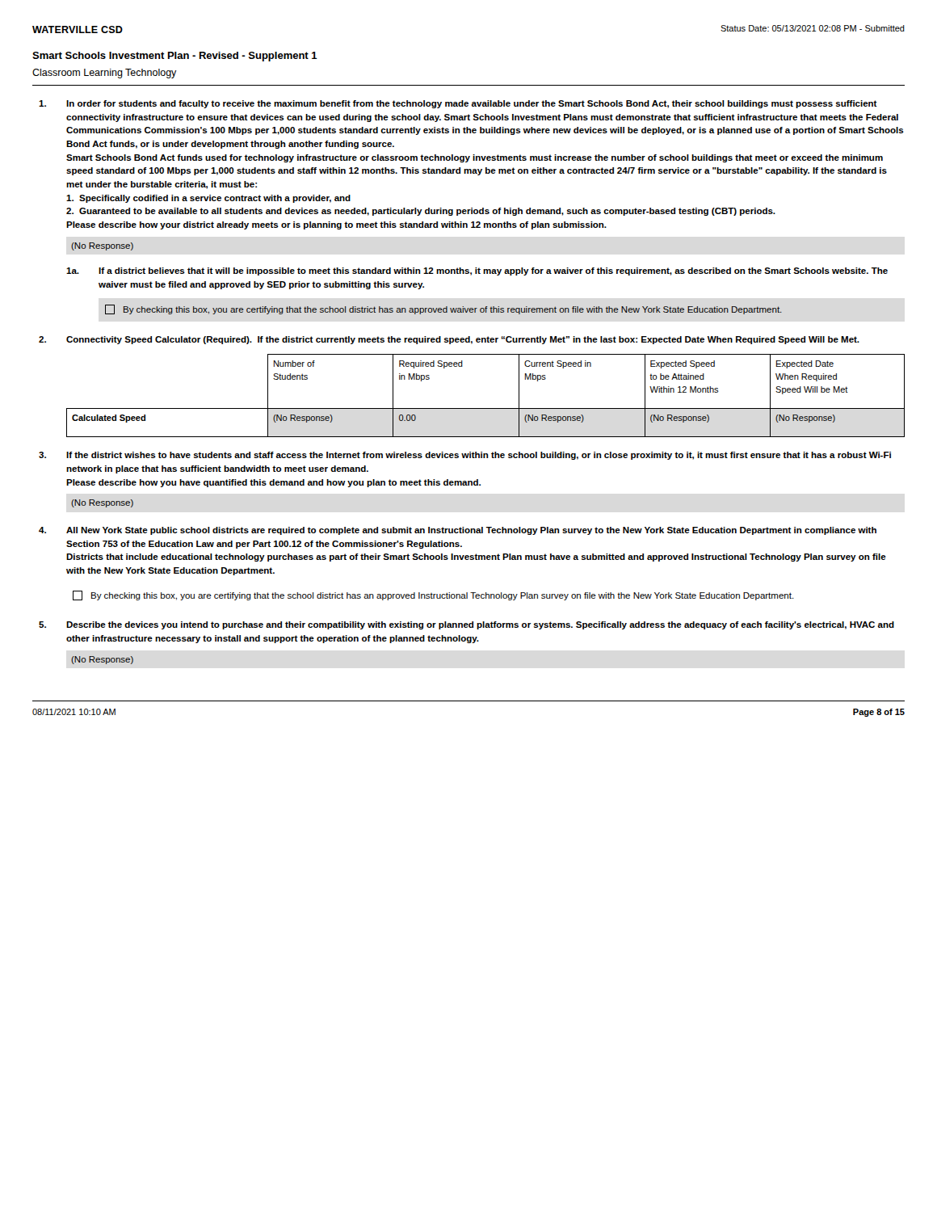WATERVILLE CSD
Status Date: 05/13/2021 02:08 PM - Submitted
Smart Schools Investment Plan - Revised - Supplement 1
Classroom Learning Technology
1.
In order for students and faculty to receive the maximum benefit from the technology made available under the Smart Schools Bond Act, their school buildings must possess sufficient connectivity infrastructure to ensure that devices can be used during the school day. Smart Schools Investment Plans must demonstrate that sufficient infrastructure that meets the Federal Communications Commission's 100 Mbps per 1,000 students standard currently exists in the buildings where new devices will be deployed, or is a planned use of a portion of Smart Schools Bond Act funds, or is under development through another funding source.
Smart Schools Bond Act funds used for technology infrastructure or classroom technology investments must increase the number of school buildings that meet or exceed the minimum speed standard of 100 Mbps per 1,000 students and staff within 12 months. This standard may be met on either a contracted 24/7 firm service or a "burstable" capability. If the standard is met under the burstable criteria, it must be:
1. Specifically codified in a service contract with a provider, and
2. Guaranteed to be available to all students and devices as needed, particularly during periods of high demand, such as computer-based testing (CBT) periods.
Please describe how your district already meets or is planning to meet this standard within 12 months of plan submission.
(No Response)
1a.
If a district believes that it will be impossible to meet this standard within 12 months, it may apply for a waiver of this requirement, as described on the Smart Schools website. The waiver must be filed and approved by SED prior to submitting this survey.
By checking this box, you are certifying that the school district has an approved waiver of this requirement on file with the New York State Education Department.
2.
Connectivity Speed Calculator (Required). If the district currently meets the required speed, enter “Currently Met” in the last box: Expected Date When Required Speed Will be Met.
| | Number of Students | Required Speed in Mbps | Current Speed in Mbps | Expected Speed to be Attained Within 12 Months | Expected Date When Required Speed Will be Met |
| --- | --- | --- | --- | --- | --- |
| Calculated Speed | (No Response) | 0.00 | (No Response) | (No Response) | (No Response) |
3.
If the district wishes to have students and staff access the Internet from wireless devices within the school building, or in close proximity to it, it must first ensure that it has a robust Wi-Fi network in place that has sufficient bandwidth to meet user demand.
Please describe how you have quantified this demand and how you plan to meet this demand.
(No Response)
4.
All New York State public school districts are required to complete and submit an Instructional Technology Plan survey to the New York State Education Department in compliance with Section 753 of the Education Law and per Part 100.12 of the Commissioner's Regulations.
Districts that include educational technology purchases as part of their Smart Schools Investment Plan must have a submitted and approved Instructional Technology Plan survey on file with the New York State Education Department.
By checking this box, you are certifying that the school district has an approved Instructional Technology Plan survey on file with the New York State Education Department.
5.
Describe the devices you intend to purchase and their compatibility with existing or planned platforms or systems. Specifically address the adequacy of each facility's electrical, HVAC and other infrastructure necessary to install and support the operation of the planned technology.
(No Response)
08/11/2021 10:10 AM
Page 8 of 15